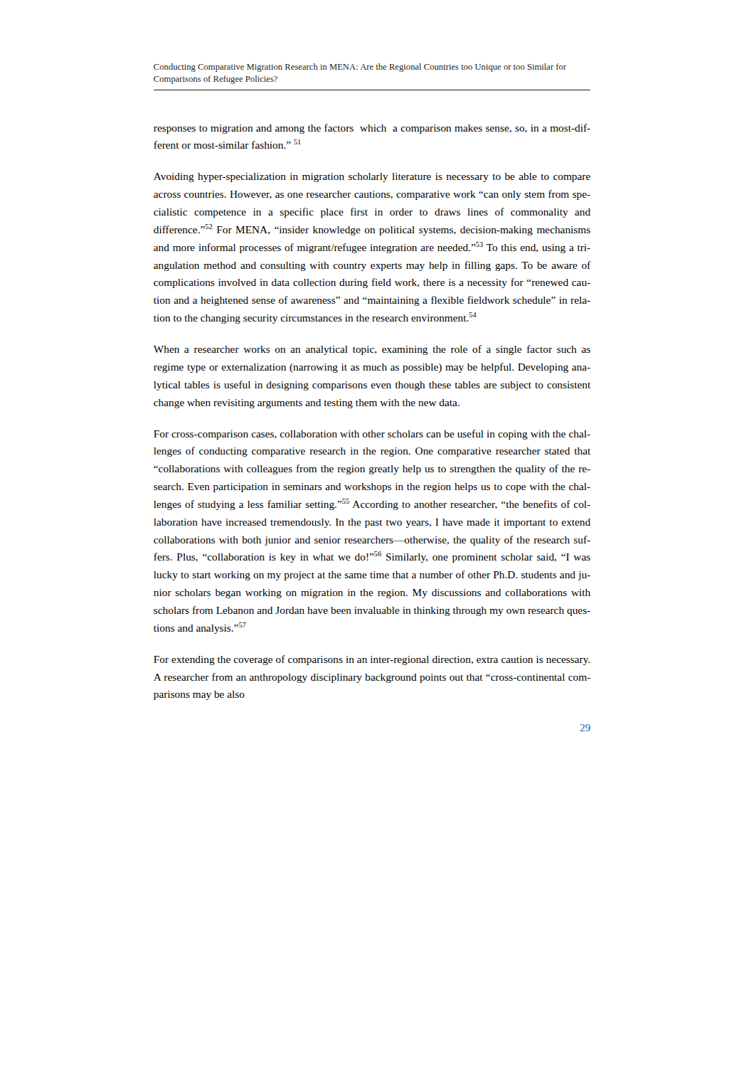Conducting Comparative Migration Research in MENA: Are the Regional Countries too Unique or too Similar for Comparisons of Refugee Policies?
responses to migration and among the factors which a comparison makes sense, so, in a most-different or most-similar fashion.” 51
Avoiding hyper-specialization in migration scholarly literature is necessary to be able to compare across countries. However, as one researcher cautions, comparative work “can only stem from specialistic competence in a specific place first in order to draws lines of commonality and difference.”52 For MENA, “insider knowledge on political systems, decision-making mechanisms and more informal processes of migrant/refugee integration are needed.”53 To this end, using a triangulation method and consulting with country experts may help in filling gaps. To be aware of complications involved in data collection during field work, there is a necessity for “renewed caution and a heightened sense of awareness” and “maintaining a flexible fieldwork schedule” in relation to the changing security circumstances in the research environment.54
When a researcher works on an analytical topic, examining the role of a single factor such as regime type or externalization (narrowing it as much as possible) may be helpful. Developing analytical tables is useful in designing comparisons even though these tables are subject to consistent change when revisiting arguments and testing them with the new data.
For cross-comparison cases, collaboration with other scholars can be useful in coping with the challenges of conducting comparative research in the region. One comparative researcher stated that “collaborations with colleagues from the region greatly help us to strengthen the quality of the research. Even participation in seminars and workshops in the region helps us to cope with the challenges of studying a less familiar setting.”55 According to another researcher, “the benefits of collaboration have increased tremendously. In the past two years, I have made it important to extend collaborations with both junior and senior researchers—otherwise, the quality of the research suffers. Plus, “collaboration is key in what we do!”56 Similarly, one prominent scholar said, “I was lucky to start working on my project at the same time that a number of other Ph.D. students and junior scholars began working on migration in the region. My discussions and collaborations with scholars from Lebanon and Jordan have been invaluable in thinking through my own research questions and analysis.”57
For extending the coverage of comparisons in an inter-regional direction, extra caution is necessary. A researcher from an anthropology disciplinary background points out that “cross-continental comparisons may be also
29